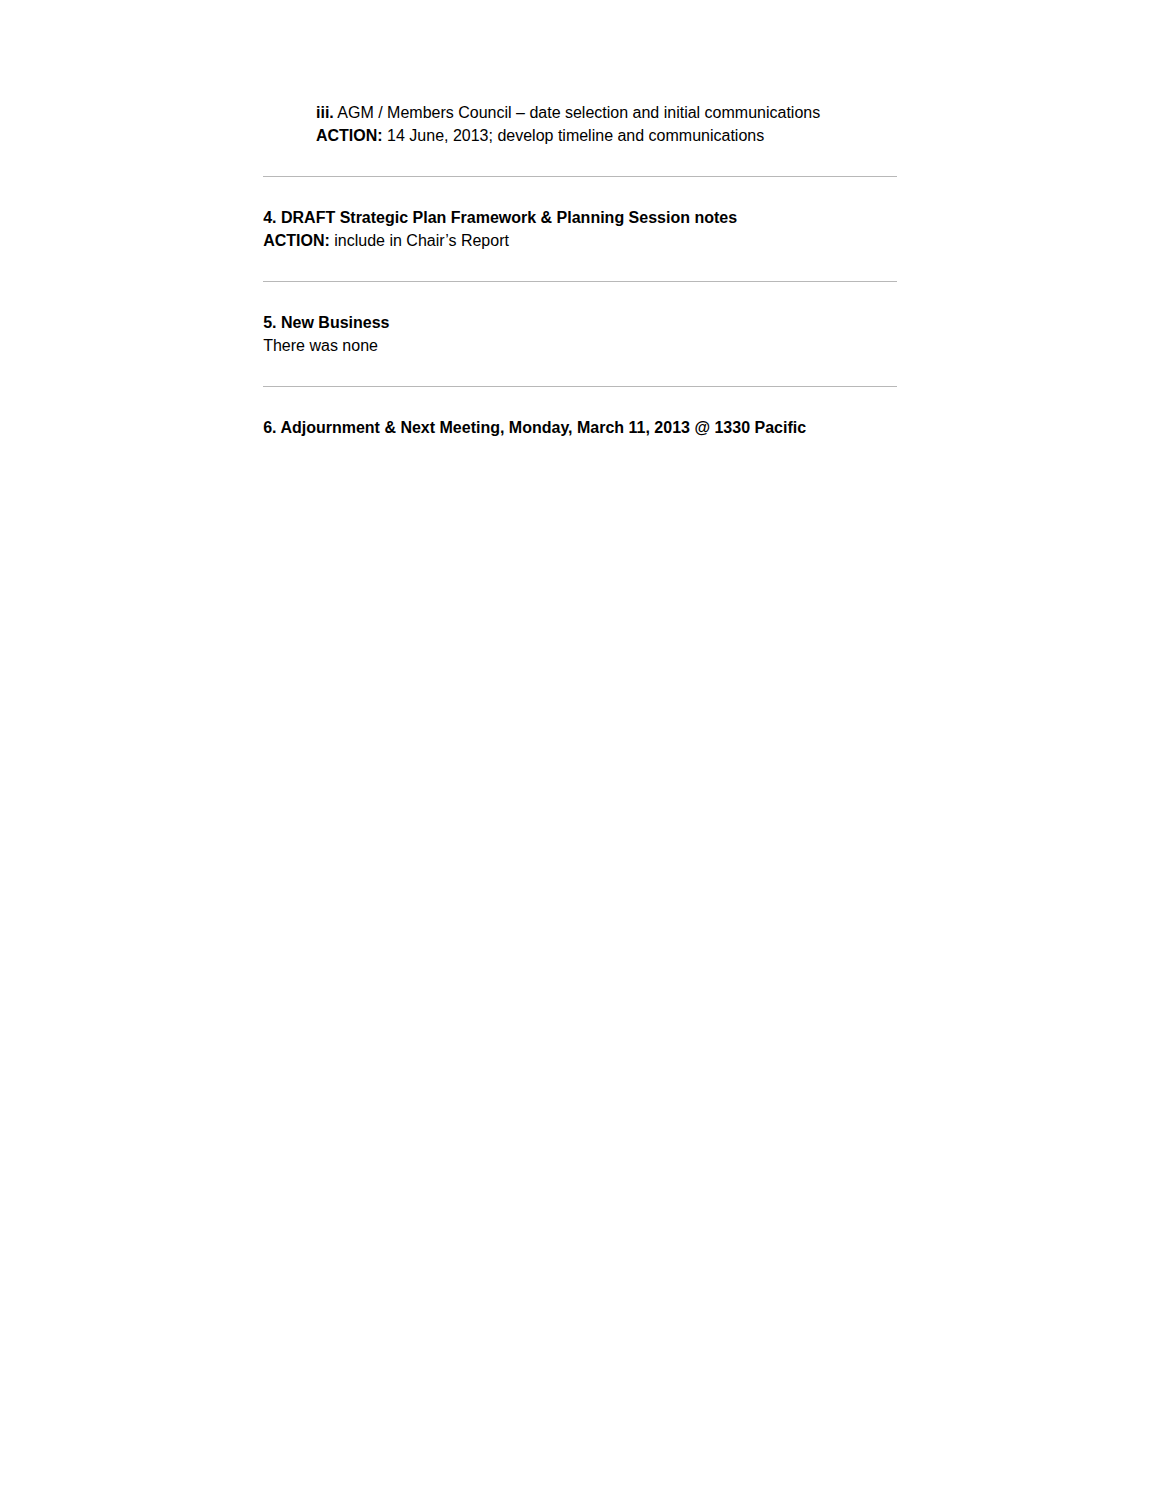iii. AGM / Members Council – date selection and initial communications
ACTION: 14 June, 2013; develop timeline and communications
4. DRAFT Strategic Plan Framework & Planning Session notes
ACTION: include in Chair’s Report
5. New Business
There was none
6. Adjournment & Next Meeting, Monday, March 11, 2013 @ 1330 Pacific